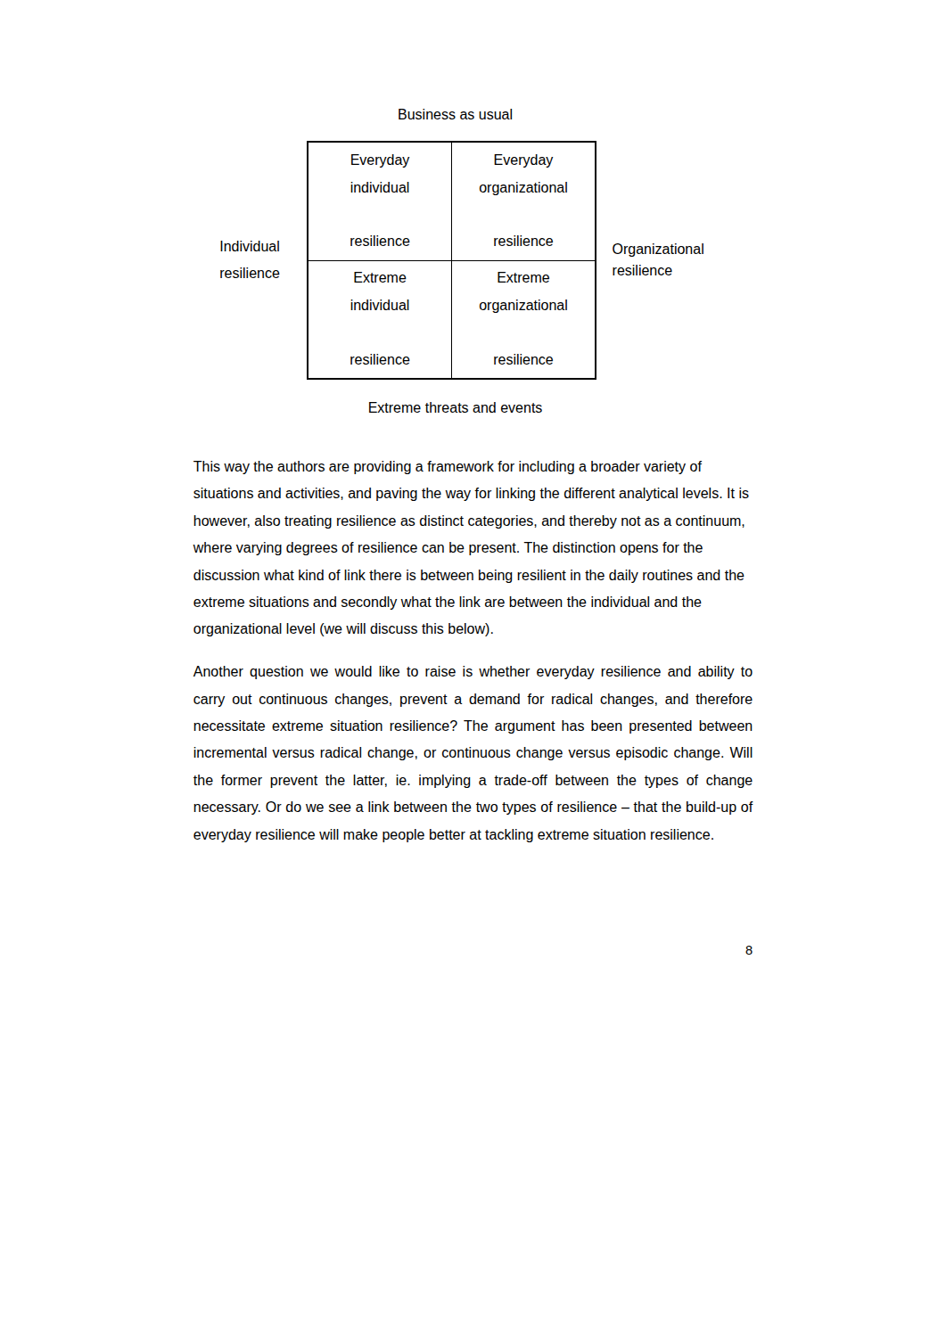Business as usual
Individual
resilience
| Everyday individual resilience | Everyday organizational resilience |
| Extreme individual resilience | Extreme organizational resilience |
Organizational
resilience
Extreme threats and events
This way the authors are providing a framework for including a broader variety of situations and activities, and paving the way for linking the different analytical levels. It is however, also treating resilience as distinct categories, and thereby not as a continuum, where varying degrees of resilience can be present. The distinction opens for the discussion what kind of link there is between being resilient in the daily routines and the extreme situations and secondly what the link are between the individual and the organizational level (we will discuss this below).
Another question we would like to raise is whether everyday resilience and ability to carry out continuous changes, prevent a demand for radical changes, and therefore necessitate extreme situation resilience? The argument has been presented between incremental versus radical change, or continuous change versus episodic change. Will the former prevent the latter, ie. implying a trade-off between the types of change necessary. Or do we see a link between the two types of resilience – that the build-up of everyday resilience will make people better at tackling extreme situation resilience.
8